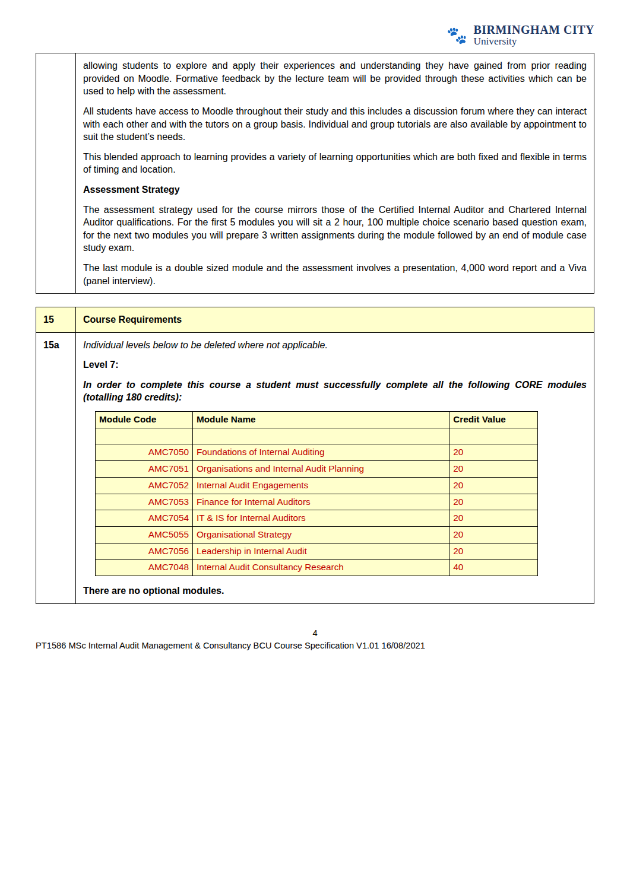🐾
BIRMINGHAM CITY
University
| | allowing students to explore and apply their experiences and understanding they have gained from prior reading provided on Moodle. Formative feedback by the lecture team will be provided through these activities which can be used to help with the assessment. All students have access to Moodle throughout their study and this includes a discussion forum where they can interact with each other and with the tutors on a group basis. Individual and group tutorials are also available by appointment to suit the student’s needs. This blended approach to learning provides a variety of learning opportunities which are both fixed and flexible in terms of timing and location. Assessment Strategy The assessment strategy used for the course mirrors those of the Certified Internal Auditor and Chartered Internal Auditor qualifications. For the first 5 modules you will sit a 2 hour, 100 multiple choice scenario based question exam, for the next two modules you will prepare 3 written assignments during the module followed by an end of module case study exam. The last module is a double sized module and the assessment involves a presentation, 4,000 word report and a Viva (panel interview). |
| 15 | Course Requirements |
| 15a | Individual levels below to be deleted where not applicable. Level 7: In order to complete this course a student must successfully complete all the following CORE modules (totalling 180 credits): / Module Code / Module Name / Credit Value / / --- / --- / --- / / AMC7050 / Foundations of Internal Auditing / 20 / / AMC7051 / Organisations and Internal Audit Planning / 20 / / AMC7052 / Internal Audit Engagements / 20 / / AMC7053 / Finance for Internal Auditors / 20 / / AMC7054 / IT & IS for Internal Auditors / 20 / / AMC5055 / Organisational Strategy / 20 / / AMC7056 / Leadership in Internal Audit / 20 / / AMC7048 / Internal Audit Consultancy Research / 40 / There are no optional modules. |
4
PT1586 MSc Internal Audit Management & Consultancy BCU Course Specification V1.01 16/08/2021